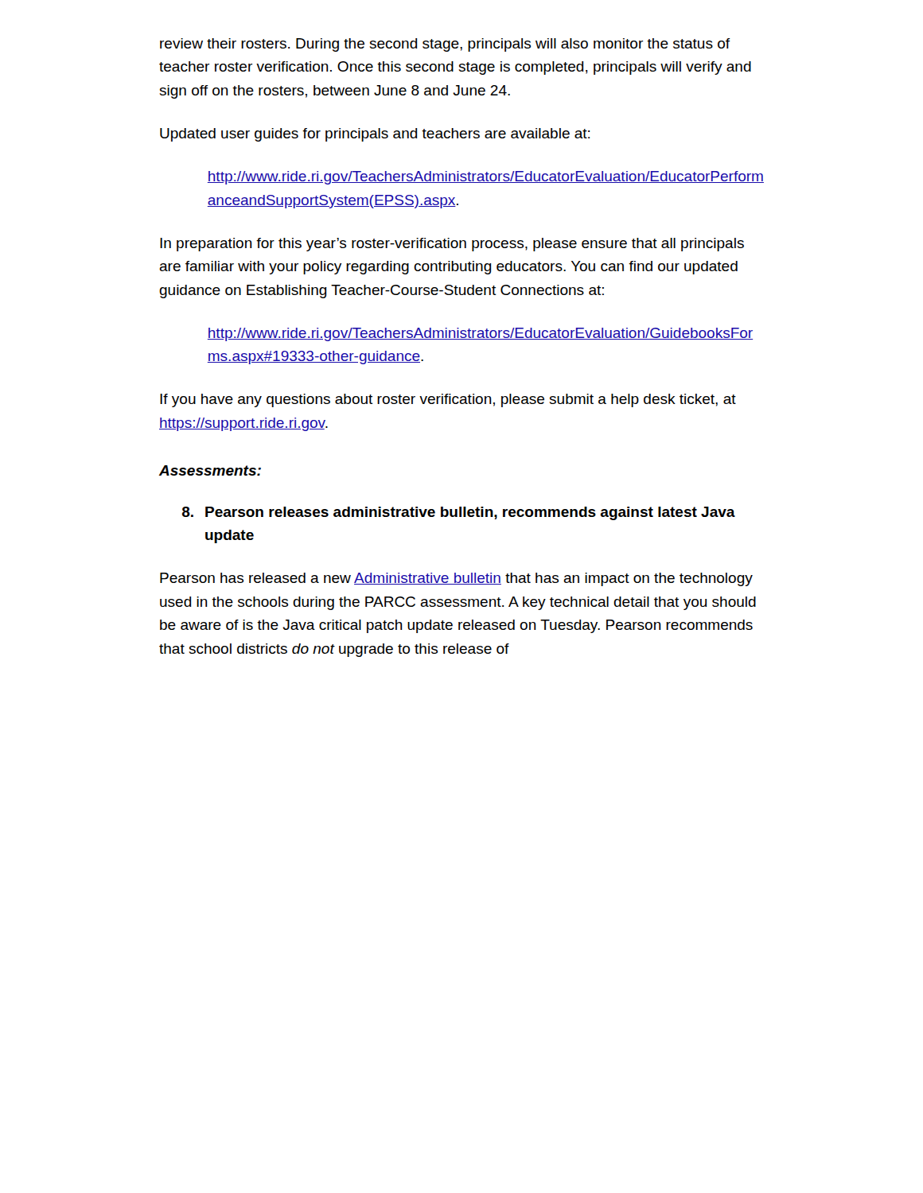review their rosters. During the second stage, principals will also monitor the status of teacher roster verification. Once this second stage is completed, principals will verify and sign off on the rosters, between June 8 and June 24.
Updated user guides for principals and teachers are available at:
http://www.ride.ri.gov/TeachersAdministrators/EducatorEvaluation/EducatorPerformanceandSupportSystem(EPSS).aspx.
In preparation for this year’s roster-verification process, please ensure that all principals are familiar with your policy regarding contributing educators. You can find our updated guidance on Establishing Teacher-Course-Student Connections at:
http://www.ride.ri.gov/TeachersAdministrators/EducatorEvaluation/GuidebooksForms.aspx#19333-other-guidance.
If you have any questions about roster verification, please submit a help desk ticket, at https://support.ride.ri.gov.
Assessments:
Pearson releases administrative bulletin, recommends against latest Java update
Pearson has released a new Administrative bulletin that has an impact on the technology used in the schools during the PARCC assessment. A key technical detail that you should be aware of is the Java critical patch update released on Tuesday. Pearson recommends that school districts do not upgrade to this release of